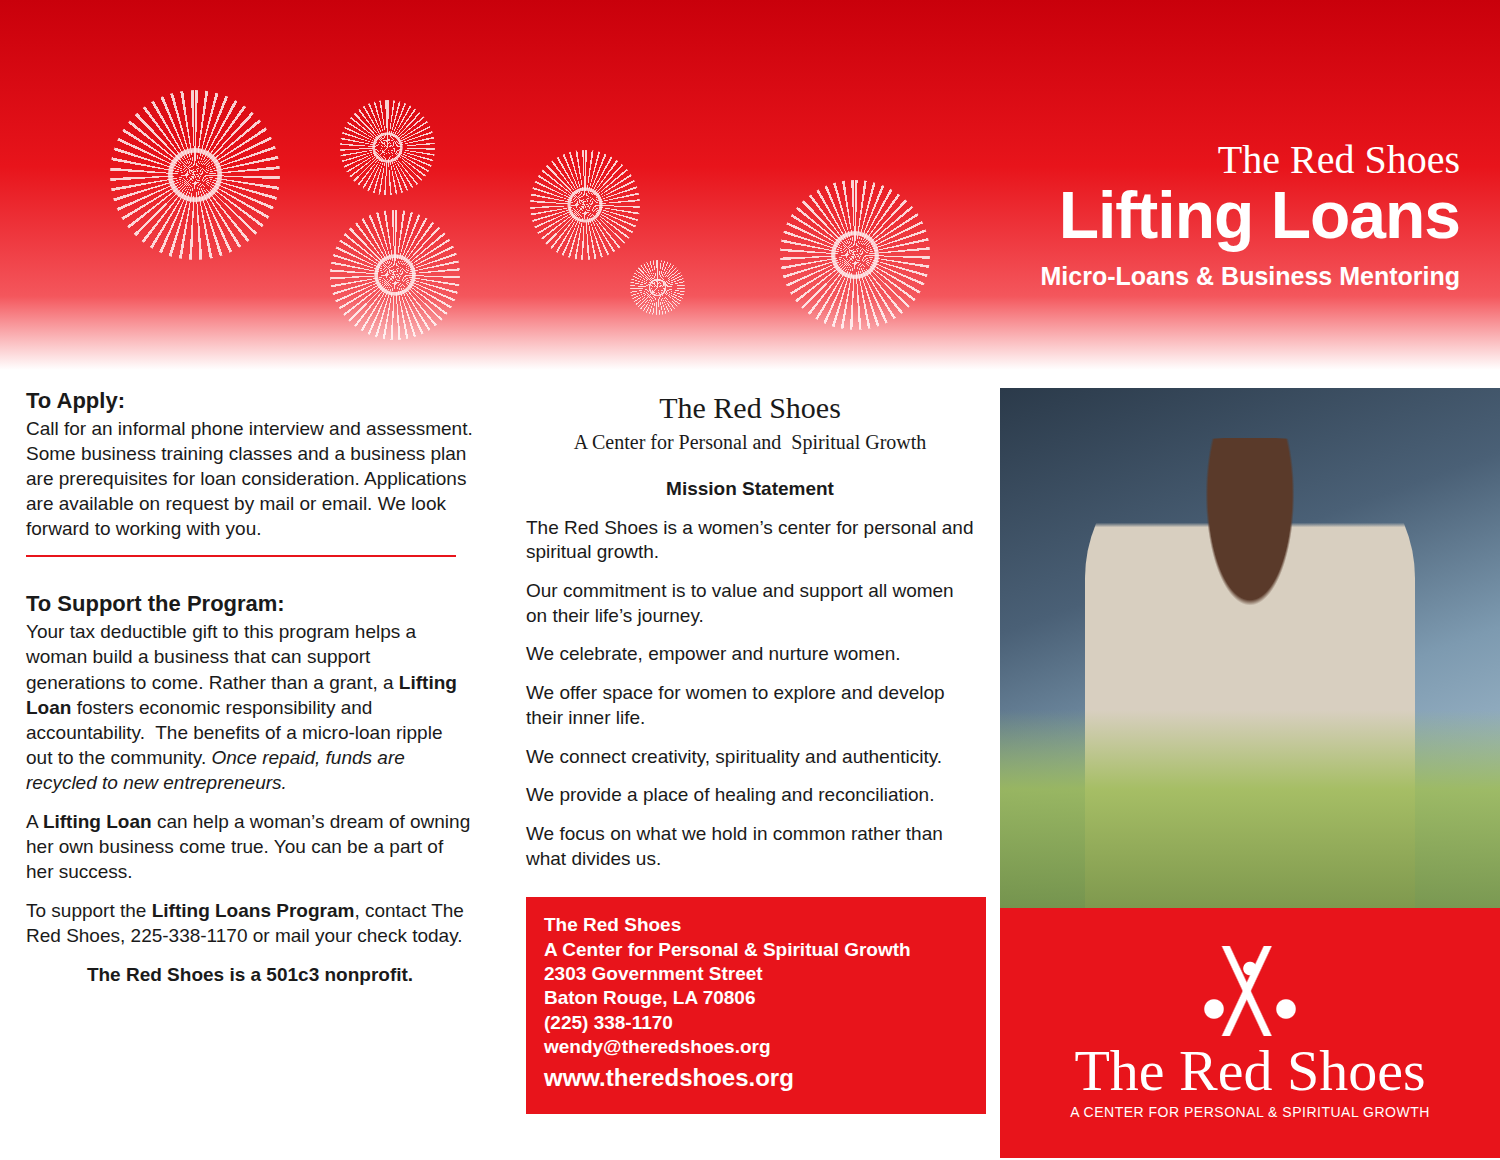The Red Shoes
Lifting Loans
Micro-Loans & Business Mentoring
To Apply:
Call for an informal phone interview and assessment. Some business training classes and a business plan are prerequisites for loan consideration. Applications are available on request by mail or email. We look forward to working with you.
To Support the Program:
Your tax deductible gift to this program helps a woman build a business that can support generations to come. Rather than a grant, a Lifting Loan fosters economic responsibility and accountability. The benefits of a micro-loan ripple out to the community. Once repaid, funds are recycled to new entrepreneurs.
A Lifting Loan can help a woman’s dream of owning her own business come true. You can be a part of her success.
To support the Lifting Loans Program, contact The Red Shoes, 225-338-1170 or mail your check today.
The Red Shoes is a 501c3 nonprofit.
The Red Shoes
A Center for Personal and Spiritual Growth
Mission Statement
The Red Shoes is a women’s center for personal and spiritual growth.
Our commitment is to value and support all women on their life’s journey.
We celebrate, empower and nurture women.
We offer space for women to explore and develop their inner life.
We connect creativity, spirituality and authenticity.
We provide a place of healing and reconciliation.
We focus on what we hold in common rather than what divides us.
The Red Shoes
A Center for Personal & Spiritual Growth
2303 Government Street
Baton Rouge, LA 70806
(225) 338-1170
wendy@theredshoes.org
www.theredshoes.org
Smiling woman on a mobile phone
The Red Shoes
A Center For Personal & Spiritual Growth